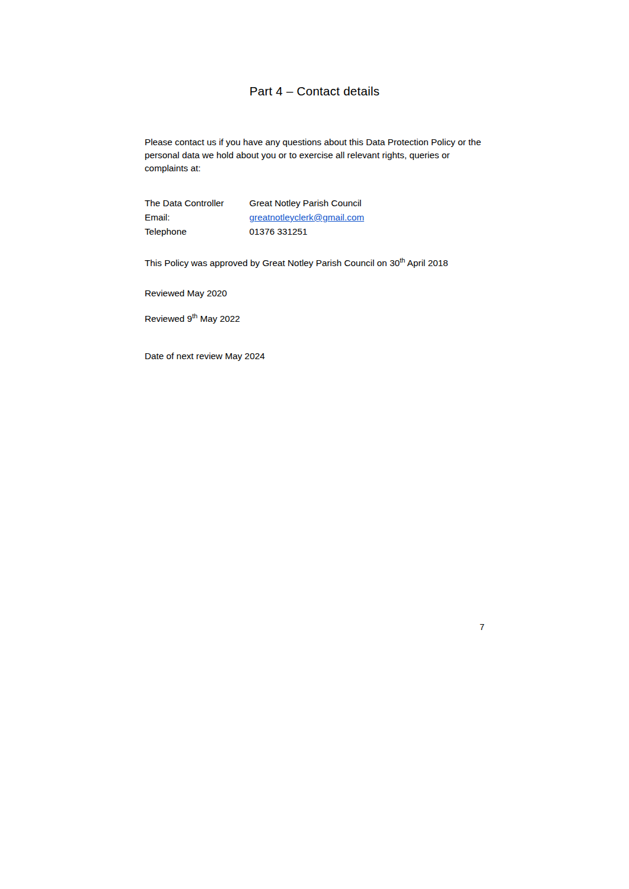Part 4 – Contact details
Please contact us if you have any questions about this Data Protection Policy or the personal data we hold about you or to exercise all relevant rights, queries or complaints at:
| The Data Controller | Great Notley Parish Council |
| Email: | greatnotleyclerk@gmail.com |
| Telephone | 01376 331251 |
This Policy was approved by Great Notley Parish Council on 30th April 2018
Reviewed May 2020
Reviewed 9th May 2022
Date of next review May 2024
7